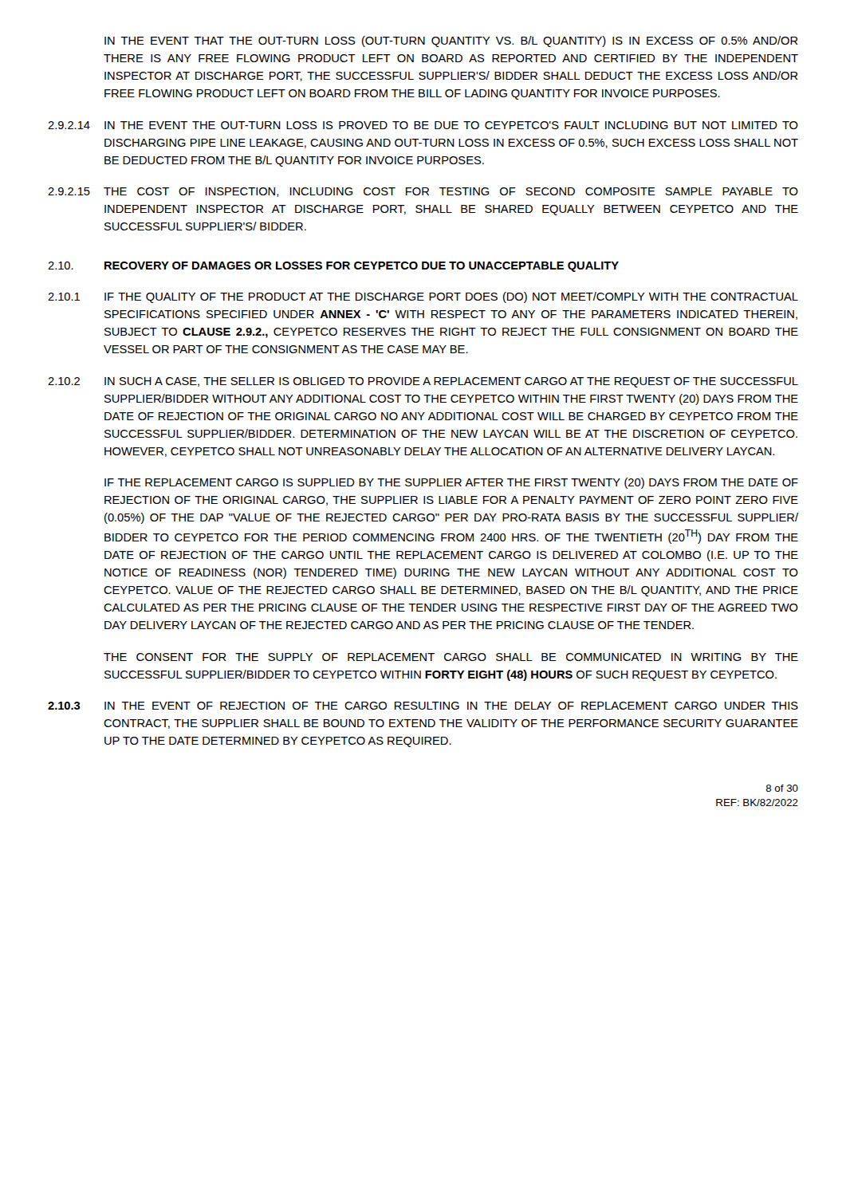IN THE EVENT THAT THE OUT-TURN LOSS (OUT-TURN QUANTITY VS. B/L QUANTITY) IS IN EXCESS OF 0.5% AND/OR THERE IS ANY FREE FLOWING PRODUCT LEFT ON BOARD AS REPORTED AND CERTIFIED BY THE INDEPENDENT INSPECTOR AT DISCHARGE PORT, THE SUCCESSFUL SUPPLIER'S/ BIDDER SHALL DEDUCT THE EXCESS LOSS AND/OR FREE FLOWING PRODUCT LEFT ON BOARD FROM THE BILL OF LADING QUANTITY FOR INVOICE PURPOSES.
2.9.2.14
IN THE EVENT THE OUT-TURN LOSS IS PROVED TO BE DUE TO CEYPETCO'S FAULT INCLUDING BUT NOT LIMITED TO DISCHARGING PIPE LINE LEAKAGE, CAUSING AND OUT-TURN LOSS IN EXCESS OF 0.5%, SUCH EXCESS LOSS SHALL NOT BE DEDUCTED FROM THE B/L QUANTITY FOR INVOICE PURPOSES.
2.9.2.15
THE COST OF INSPECTION, INCLUDING COST FOR TESTING OF SECOND COMPOSITE SAMPLE PAYABLE TO INDEPENDENT INSPECTOR AT DISCHARGE PORT, SHALL BE SHARED EQUALLY BETWEEN CEYPETCO AND THE SUCCESSFUL SUPPLIER'S/ BIDDER.
2.10.
RECOVERY OF DAMAGES OR LOSSES FOR CEYPETCO DUE TO UNACCEPTABLE QUALITY
2.10.1
IF THE QUALITY OF THE PRODUCT AT THE DISCHARGE PORT DOES (DO) NOT MEET/COMPLY WITH THE CONTRACTUAL SPECIFICATIONS SPECIFIED UNDER ANNEX - 'C' WITH RESPECT TO ANY OF THE PARAMETERS INDICATED THEREIN, SUBJECT TO CLAUSE 2.9.2., CEYPETCO RESERVES THE RIGHT TO REJECT THE FULL CONSIGNMENT ON BOARD THE VESSEL OR PART OF THE CONSIGNMENT AS THE CASE MAY BE.
2.10.2
IN SUCH A CASE, THE SELLER IS OBLIGED TO PROVIDE A REPLACEMENT CARGO AT THE REQUEST OF THE SUCCESSFUL SUPPLIER/BIDDER WITHOUT ANY ADDITIONAL COST TO THE CEYPETCO WITHIN THE FIRST TWENTY (20) DAYS FROM THE DATE OF REJECTION OF THE ORIGINAL CARGO NO ANY ADDITIONAL COST WILL BE CHARGED BY CEYPETCO FROM THE SUCCESSFUL SUPPLIER/BIDDER. DETERMINATION OF THE NEW LAYCAN WILL BE AT THE DISCRETION OF CEYPETCO. HOWEVER, CEYPETCO SHALL NOT UNREASONABLY DELAY THE ALLOCATION OF AN ALTERNATIVE DELIVERY LAYCAN.
IF THE REPLACEMENT CARGO IS SUPPLIED BY THE SUPPLIER AFTER THE FIRST TWENTY (20) DAYS FROM THE DATE OF REJECTION OF THE ORIGINAL CARGO, THE SUPPLIER IS LIABLE FOR A PENALTY PAYMENT OF ZERO POINT ZERO FIVE (0.05%) OF THE DAP "VALUE OF THE REJECTED CARGO" PER DAY PRO-RATA BASIS BY THE SUCCESSFUL SUPPLIER/ BIDDER TO CEYPETCO FOR THE PERIOD COMMENCING FROM 2400 HRS. OF THE TWENTIETH (20TH) DAY FROM THE DATE OF REJECTION OF THE CARGO UNTIL THE REPLACEMENT CARGO IS DELIVERED AT COLOMBO (I.E. UP TO THE NOTICE OF READINESS (NOR) TENDERED TIME) DURING THE NEW LAYCAN WITHOUT ANY ADDITIONAL COST TO CEYPETCO. VALUE OF THE REJECTED CARGO SHALL BE DETERMINED, BASED ON THE B/L QUANTITY, AND THE PRICE CALCULATED AS PER THE PRICING CLAUSE OF THE TENDER USING THE RESPECTIVE FIRST DAY OF THE AGREED TWO DAY DELIVERY LAYCAN OF THE REJECTED CARGO AND AS PER THE PRICING CLAUSE OF THE TENDER.
THE CONSENT FOR THE SUPPLY OF REPLACEMENT CARGO SHALL BE COMMUNICATED IN WRITING BY THE SUCCESSFUL SUPPLIER/BIDDER TO CEYPETCO WITHIN FORTY EIGHT (48) HOURS OF SUCH REQUEST BY CEYPETCO.
2.10.3
IN THE EVENT OF REJECTION OF THE CARGO RESULTING IN THE DELAY OF REPLACEMENT CARGO UNDER THIS CONTRACT, THE SUPPLIER SHALL BE BOUND TO EXTEND THE VALIDITY OF THE PERFORMANCE SECURITY GUARANTEE UP TO THE DATE DETERMINED BY CEYPETCO AS REQUIRED.
8 of 30
REF: BK/82/2022